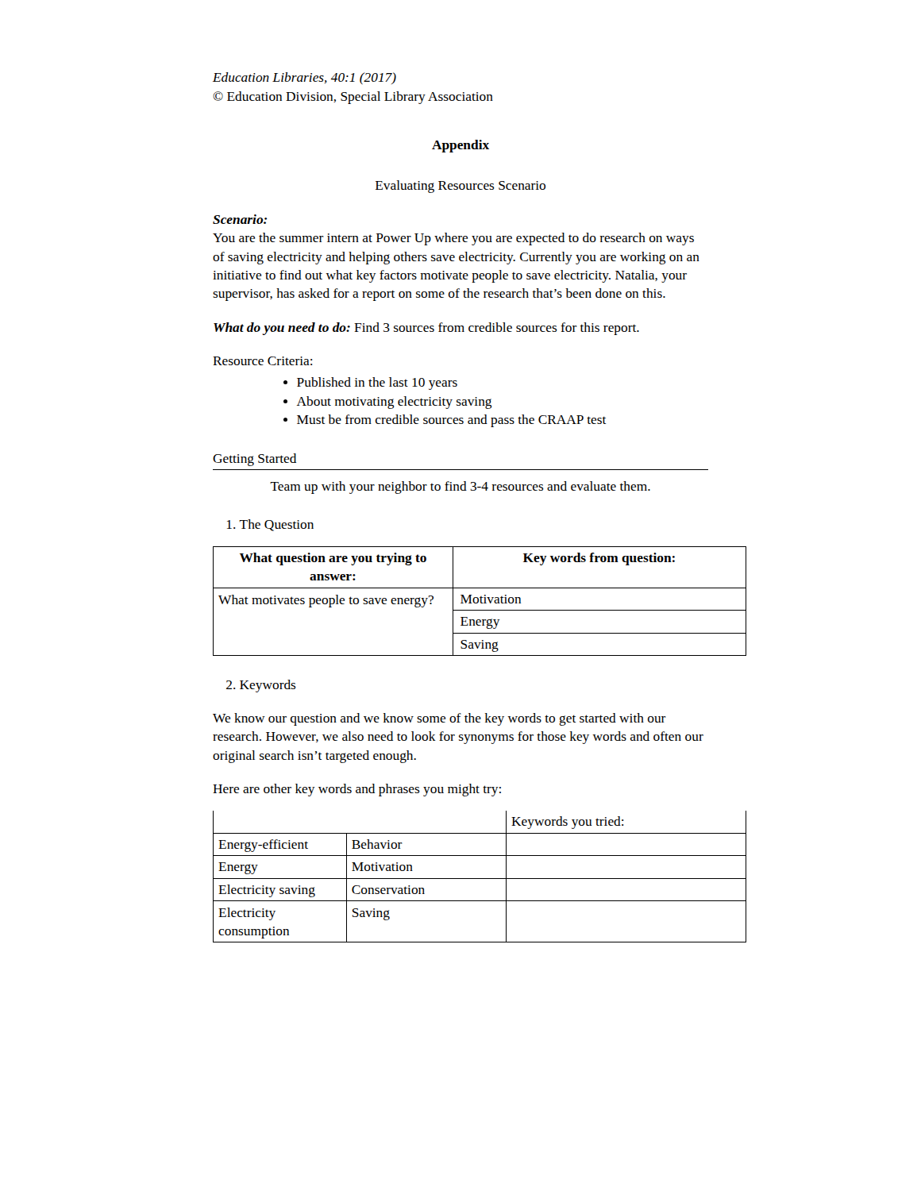Education Libraries, 40:1 (2017)
© Education Division, Special Library Association
Appendix
Evaluating Resources Scenario
Scenario:
You are the summer intern at Power Up where you are expected to do research on ways of saving electricity and helping others save electricity. Currently you are working on an initiative to find out what key factors motivate people to save electricity. Natalia, your supervisor, has asked for a report on some of the research that’s been done on this.
What do you need to do: Find 3 sources from credible sources for this report.
Resource Criteria:
Published in the last 10 years
About motivating electricity saving
Must be from credible sources and pass the CRAAP test
Getting Started
Team up with your neighbor to find 3-4 resources and evaluate them.
The Question
| What question are you trying to answer: | Key words from question: |
| --- | --- |
| What motivates people to save energy? | Motivation |
| Energy |
| Saving |
Keywords
We know our question and we know some of the key words to get started with our research. However, we also need to look for synonyms for those key words and often our original search isn’t targeted enough.
Here are other key words and phrases you might try:
| | | Keywords you tried: |
| Energy-efficient | Behavior | |
| Energy | Motivation | |
| Electricity saving | Conservation | |
| Electricity consumption | Saving | |